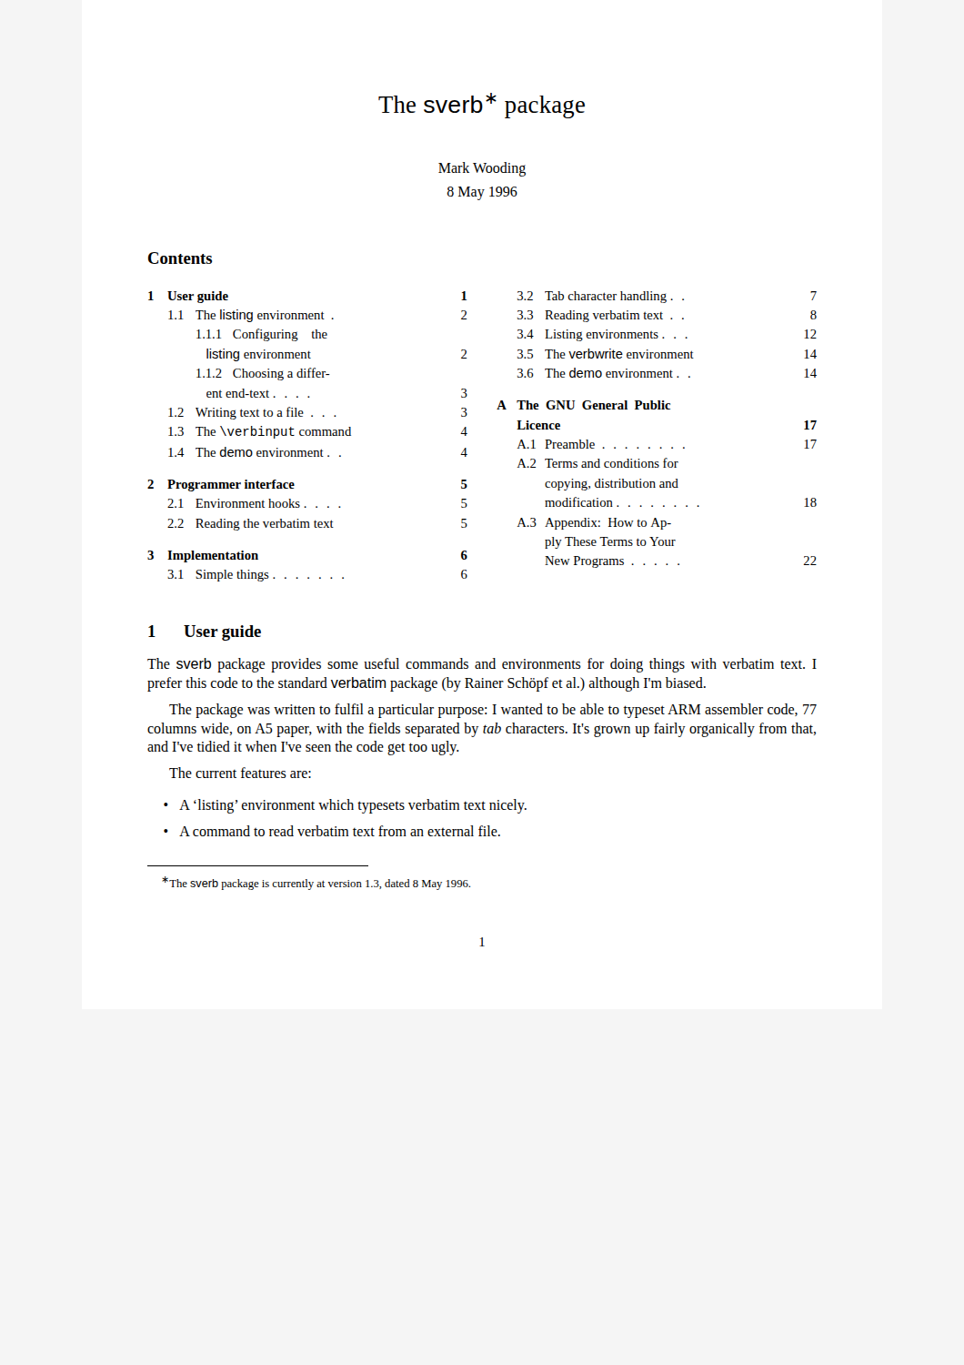The sverb∗ package
Mark Wooding
8 May 1996
Contents
1 User guide 1
1.1 The listing environment . 2
1.1.1 Configuring the
listing environment 2
1.1.2 Choosing a differ-
ent end-text . . . . 3
1.2 Writing text to a file . . . 3
1.3 The \verbinput command 4
1.4 The demo environment . . 4
2 Programmer interface 5
2.1 Environment hooks . . . . 5
2.2 Reading the verbatim text 5
3 Implementation 6
3.1 Simple things . . . . . . . 6
3.2 Tab character handling . . 7
3.3 Reading verbatim text . . 8
3.4 Listing environments . . . 12
3.5 The verbwrite environment 14
3.6 The demo environment . . 14
A The GNU General Public
Licence 17
A.1 Preamble . . . . . . . . 17
A.2 Terms and conditions for
copying, distribution and
modification . . . . . . . . 18
A.3 Appendix: How to Ap-
ply These Terms to Your
New Programs . . . . . 22
1 User guide
The sverb package provides some useful commands and environments for doing things with verbatim text. I prefer this code to the standard verbatim package (by Rainer Schöpf et al.) although I'm biased.
The package was written to fulfil a particular purpose: I wanted to be able to typeset ARM assembler code, 77 columns wide, on A5 paper, with the fields separated by tab characters. It's grown up fairly organically from that, and I've tidied it when I've seen the code get too ugly.
The current features are:
A ‘listing’ environment which typesets verbatim text nicely.
A command to read verbatim text from an external file.
∗The sverb package is currently at version 1.3, dated 8 May 1996.
1